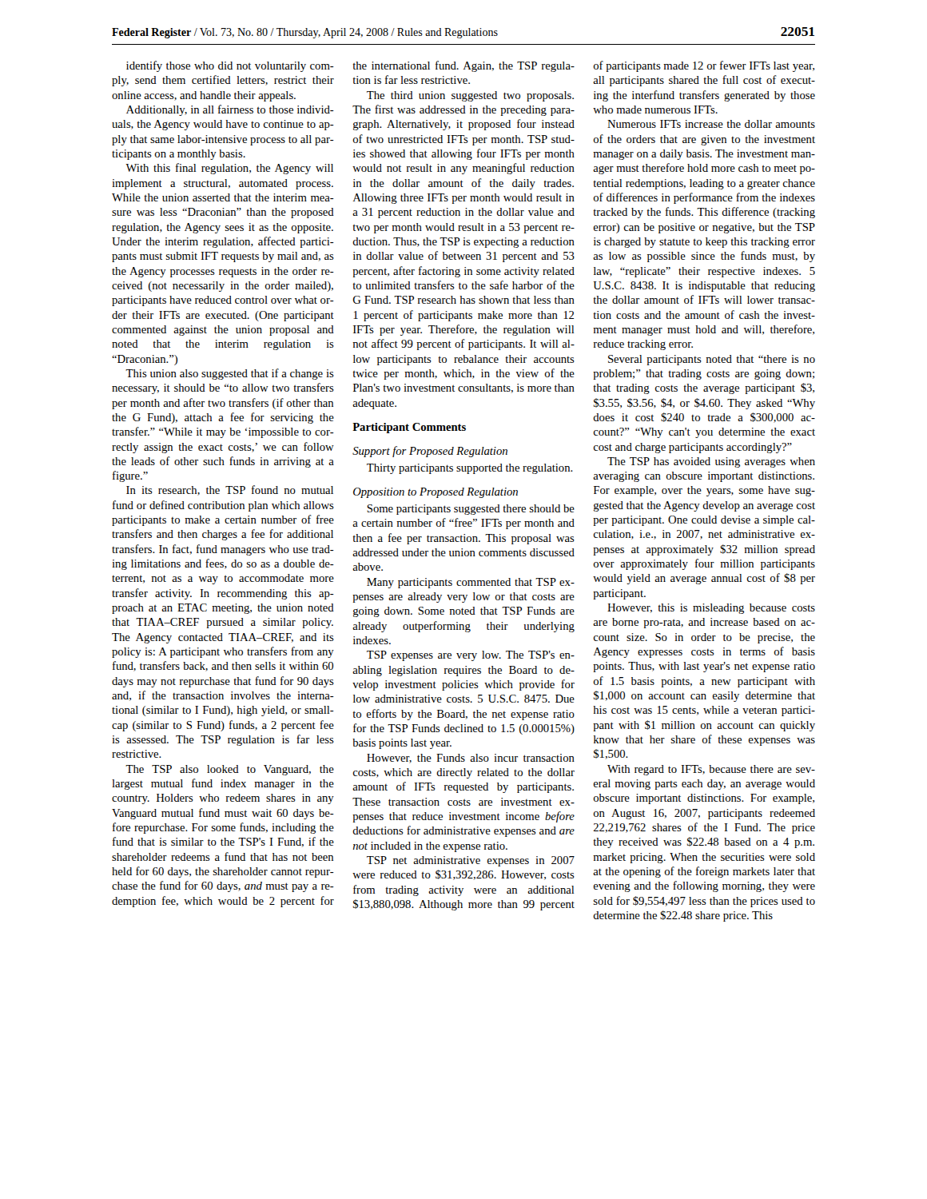Federal Register / Vol. 73, No. 80 / Thursday, April 24, 2008 / Rules and Regulations
22051
identify those who did not voluntarily comply, send them certified letters, restrict their online access, and handle their appeals.
Additionally, in all fairness to those individuals, the Agency would have to continue to apply that same labor-intensive process to all participants on a monthly basis.
With this final regulation, the Agency will implement a structural, automated process. While the union asserted that the interim measure was less “Draconian” than the proposed regulation, the Agency sees it as the opposite. Under the interim regulation, affected participants must submit IFT requests by mail and, as the Agency processes requests in the order received (not necessarily in the order mailed), participants have reduced control over what order their IFTs are executed. (One participant commented against the union proposal and noted that the interim regulation is “Draconian.”)
This union also suggested that if a change is necessary, it should be “to allow two transfers per month and after two transfers (if other than the G Fund), attach a fee for servicing the transfer.” “While it may be ‘impossible to correctly assign the exact costs,’ we can follow the leads of other such funds in arriving at a figure.”
In its research, the TSP found no mutual fund or defined contribution plan which allows participants to make a certain number of free transfers and then charges a fee for additional transfers. In fact, fund managers who use trading limitations and fees, do so as a double deterrent, not as a way to accommodate more transfer activity. In recommending this approach at an ETAC meeting, the union noted that TIAA–CREF pursued a similar policy. The Agency contacted TIAA–CREF, and its policy is: A participant who transfers from any fund, transfers back, and then sells it within 60 days may not repurchase that fund for 90 days and, if the transaction involves the international (similar to I Fund), high yield, or small-cap (similar to S Fund) funds, a 2 percent fee is assessed. The TSP regulation is far less restrictive.
The TSP also looked to Vanguard, the largest mutual fund index manager in the country. Holders who redeem shares in any Vanguard mutual fund must wait 60 days before repurchase. For some funds, including the fund that is similar to the TSP's I Fund, if the shareholder redeems a fund that has not been held for 60 days, the shareholder cannot repurchase the fund for 60 days, and must pay a redemption fee, which would be 2 percent for the international fund. Again, the TSP regulation is far less restrictive.
The third union suggested two proposals. The first was addressed in the preceding paragraph. Alternatively, it proposed four instead of two unrestricted IFTs per month. TSP studies showed that allowing four IFTs per month would not result in any meaningful reduction in the dollar amount of the daily trades. Allowing three IFTs per month would result in a 31 percent reduction in the dollar value and two per month would result in a 53 percent reduction. Thus, the TSP is expecting a reduction in dollar value of between 31 percent and 53 percent, after factoring in some activity related to unlimited transfers to the safe harbor of the G Fund. TSP research has shown that less than 1 percent of participants make more than 12 IFTs per year. Therefore, the regulation will not affect 99 percent of participants. It will allow participants to rebalance their accounts twice per month, which, in the view of the Plan's two investment consultants, is more than adequate.
Participant Comments
Support for Proposed Regulation
Thirty participants supported the regulation.
Opposition to Proposed Regulation
Some participants suggested there should be a certain number of “free” IFTs per month and then a fee per transaction. This proposal was addressed under the union comments discussed above.
Many participants commented that TSP expenses are already very low or that costs are going down. Some noted that TSP Funds are already outperforming their underlying indexes.
TSP expenses are very low. The TSP's enabling legislation requires the Board to develop investment policies which provide for low administrative costs. 5 U.S.C. 8475. Due to efforts by the Board, the net expense ratio for the TSP Funds declined to 1.5 (0.00015%) basis points last year.
However, the Funds also incur transaction costs, which are directly related to the dollar amount of IFTs requested by participants. These transaction costs are investment expenses that reduce investment income before deductions for administrative expenses and are not included in the expense ratio.
TSP net administrative expenses in 2007 were reduced to $31,392,286. However, costs from trading activity were an additional $13,880,098. Although more than 99 percent of participants made 12 or fewer IFTs last year, all participants shared the full cost of executing the interfund transfers generated by those who made numerous IFTs.
Numerous IFTs increase the dollar amounts of the orders that are given to the investment manager on a daily basis. The investment manager must therefore hold more cash to meet potential redemptions, leading to a greater chance of differences in performance from the indexes tracked by the funds. This difference (tracking error) can be positive or negative, but the TSP is charged by statute to keep this tracking error as low as possible since the funds must, by law, “replicate” their respective indexes. 5 U.S.C. 8438. It is indisputable that reducing the dollar amount of IFTs will lower transaction costs and the amount of cash the investment manager must hold and will, therefore, reduce tracking error.
Several participants noted that “there is no problem;” that trading costs are going down; that trading costs the average participant $3, $3.55, $3.56, $4, or $4.60. They asked “Why does it cost $240 to trade a $300,000 account?” “Why can't you determine the exact cost and charge participants accordingly?”
The TSP has avoided using averages when averaging can obscure important distinctions. For example, over the years, some have suggested that the Agency develop an average cost per participant. One could devise a simple calculation, i.e., in 2007, net administrative expenses at approximately $32 million spread over approximately four million participants would yield an average annual cost of $8 per participant.
However, this is misleading because costs are borne pro-rata, and increase based on account size. So in order to be precise, the Agency expresses costs in terms of basis points. Thus, with last year's net expense ratio of 1.5 basis points, a new participant with $1,000 on account can easily determine that his cost was 15 cents, while a veteran participant with $1 million on account can quickly know that her share of these expenses was $1,500.
With regard to IFTs, because there are several moving parts each day, an average would obscure important distinctions. For example, on August 16, 2007, participants redeemed 22,219,762 shares of the I Fund. The price they received was $22.48 based on a 4 p.m. market pricing. When the securities were sold at the opening of the foreign markets later that evening and the following morning, they were sold for $9,554,497 less than the prices used to determine the $22.48 share price. This